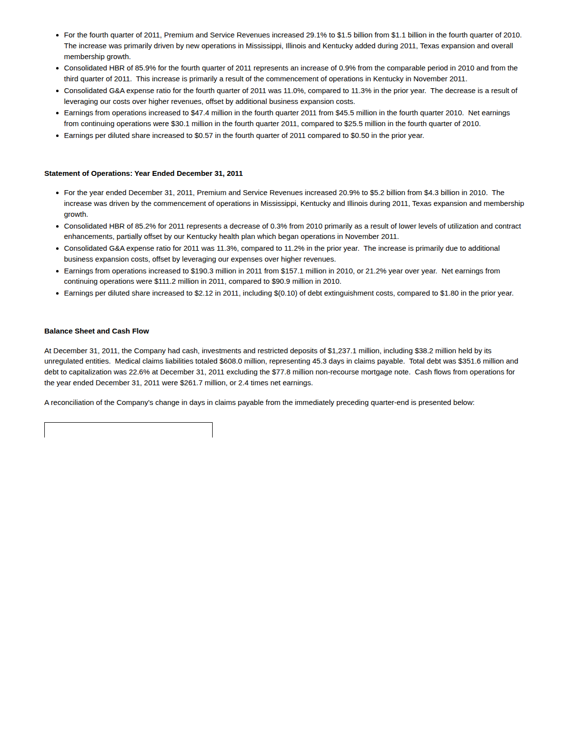For the fourth quarter of 2011, Premium and Service Revenues increased 29.1% to $1.5 billion from $1.1 billion in the fourth quarter of 2010. The increase was primarily driven by new operations in Mississippi, Illinois and Kentucky added during 2011, Texas expansion and overall membership growth.
Consolidated HBR of 85.9% for the fourth quarter of 2011 represents an increase of 0.9% from the comparable period in 2010 and from the third quarter of 2011. This increase is primarily a result of the commencement of operations in Kentucky in November 2011.
Consolidated G&A expense ratio for the fourth quarter of 2011 was 11.0%, compared to 11.3% in the prior year. The decrease is a result of leveraging our costs over higher revenues, offset by additional business expansion costs.
Earnings from operations increased to $47.4 million in the fourth quarter 2011 from $45.5 million in the fourth quarter 2010. Net earnings from continuing operations were $30.1 million in the fourth quarter 2011, compared to $25.5 million in the fourth quarter of 2010.
Earnings per diluted share increased to $0.57 in the fourth quarter of 2011 compared to $0.50 in the prior year.
Statement of Operations: Year Ended December 31, 2011
For the year ended December 31, 2011, Premium and Service Revenues increased 20.9% to $5.2 billion from $4.3 billion in 2010. The increase was driven by the commencement of operations in Mississippi, Kentucky and Illinois during 2011, Texas expansion and membership growth.
Consolidated HBR of 85.2% for 2011 represents a decrease of 0.3% from 2010 primarily as a result of lower levels of utilization and contract enhancements, partially offset by our Kentucky health plan which began operations in November 2011.
Consolidated G&A expense ratio for 2011 was 11.3%, compared to 11.2% in the prior year. The increase is primarily due to additional business expansion costs, offset by leveraging our expenses over higher revenues.
Earnings from operations increased to $190.3 million in 2011 from $157.1 million in 2010, or 21.2% year over year. Net earnings from continuing operations were $111.2 million in 2011, compared to $90.9 million in 2010.
Earnings per diluted share increased to $2.12 in 2011, including $(0.10) of debt extinguishment costs, compared to $1.80 in the prior year.
Balance Sheet and Cash Flow
At December 31, 2011, the Company had cash, investments and restricted deposits of $1,237.1 million, including $38.2 million held by its unregulated entities. Medical claims liabilities totaled $608.0 million, representing 45.3 days in claims payable. Total debt was $351.6 million and debt to capitalization was 22.6% at December 31, 2011 excluding the $77.8 million non-recourse mortgage note. Cash flows from operations for the year ended December 31, 2011 were $261.7 million, or 2.4 times net earnings.
A reconciliation of the Company's change in days in claims payable from the immediately preceding quarter-end is presented below: